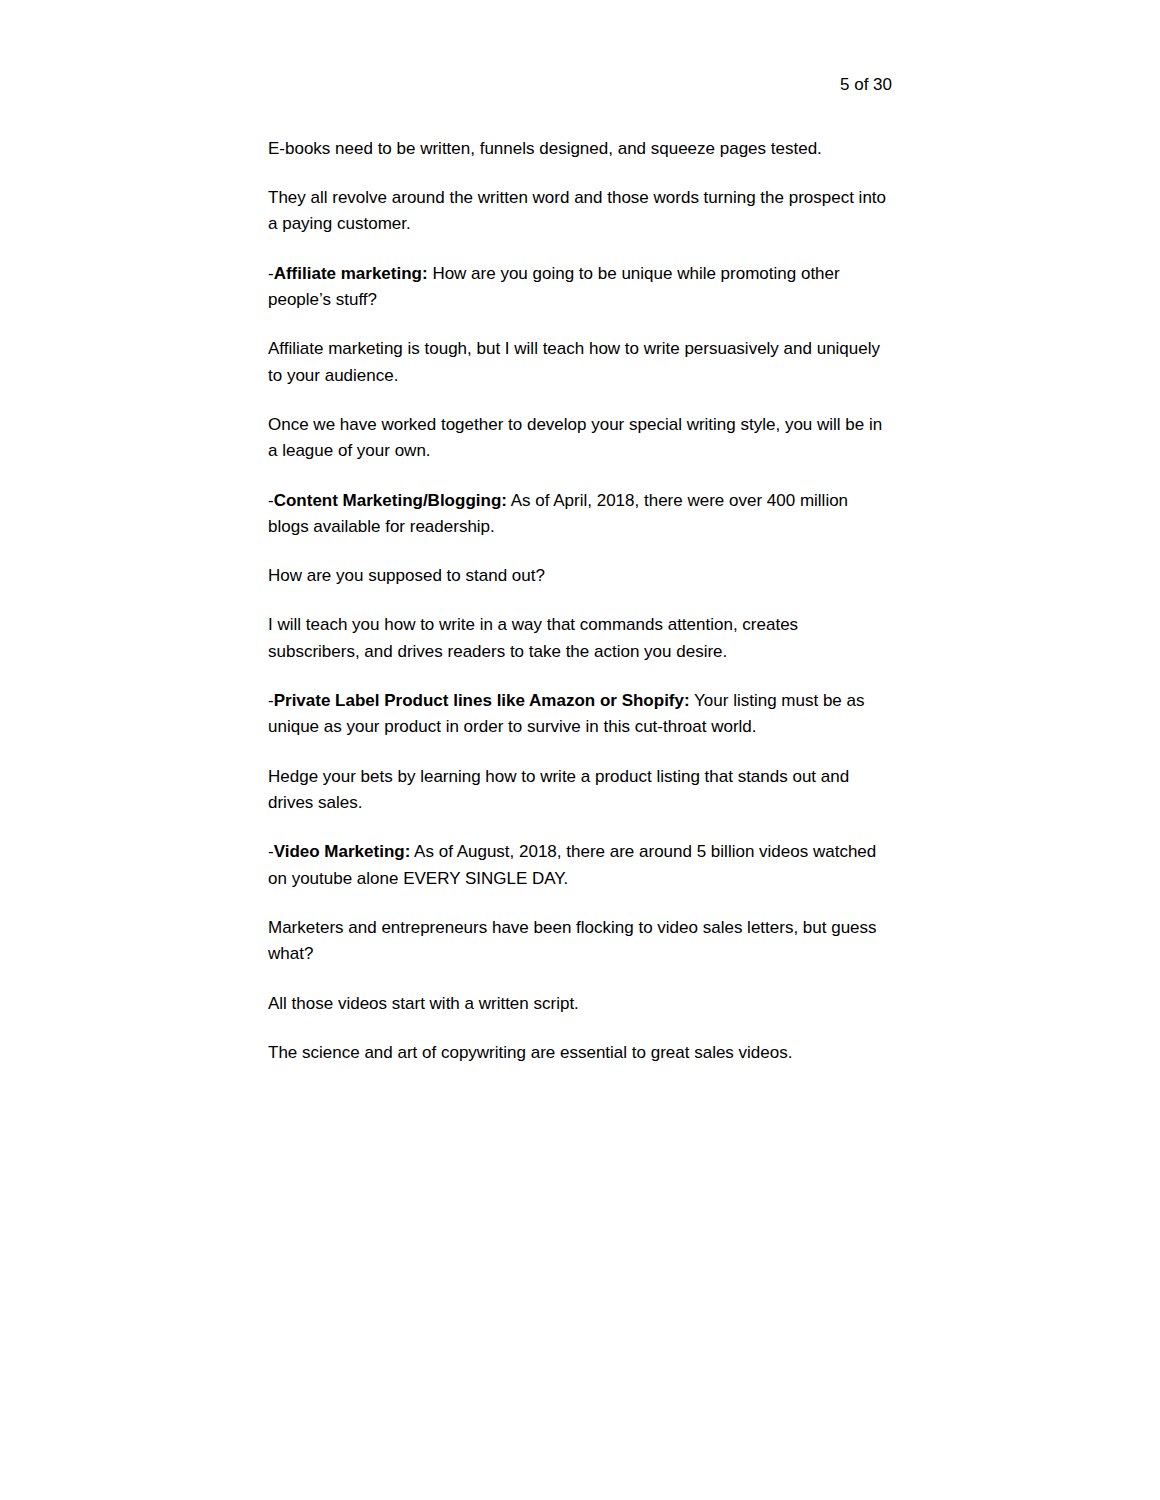5 of 30
E-books need to be written, funnels designed, and squeeze pages tested.
They all revolve around the written word and those words turning the prospect into a paying customer.
-Affiliate marketing: How are you going to be unique while promoting other people’s stuff?
Affiliate marketing is tough, but I will teach how to write persuasively and uniquely to your audience.
Once we have worked together to develop your special writing style, you will be in a league of your own.
-Content Marketing/Blogging: As of April, 2018, there were over 400 million blogs available for readership.
How are you supposed to stand out?
I will teach you how to write in a way that commands attention, creates subscribers, and drives readers to take the action you desire.
-Private Label Product lines like Amazon or Shopify: Your listing must be as unique as your product in order to survive in this cut-throat world.
Hedge your bets by learning how to write a product listing that stands out and drives sales.
-Video Marketing: As of August, 2018, there are around 5 billion videos watched on youtube alone EVERY SINGLE DAY.
Marketers and entrepreneurs have been flocking to video sales letters, but guess what?
All those videos start with a written script.
The science and art of copywriting are essential to great sales videos.